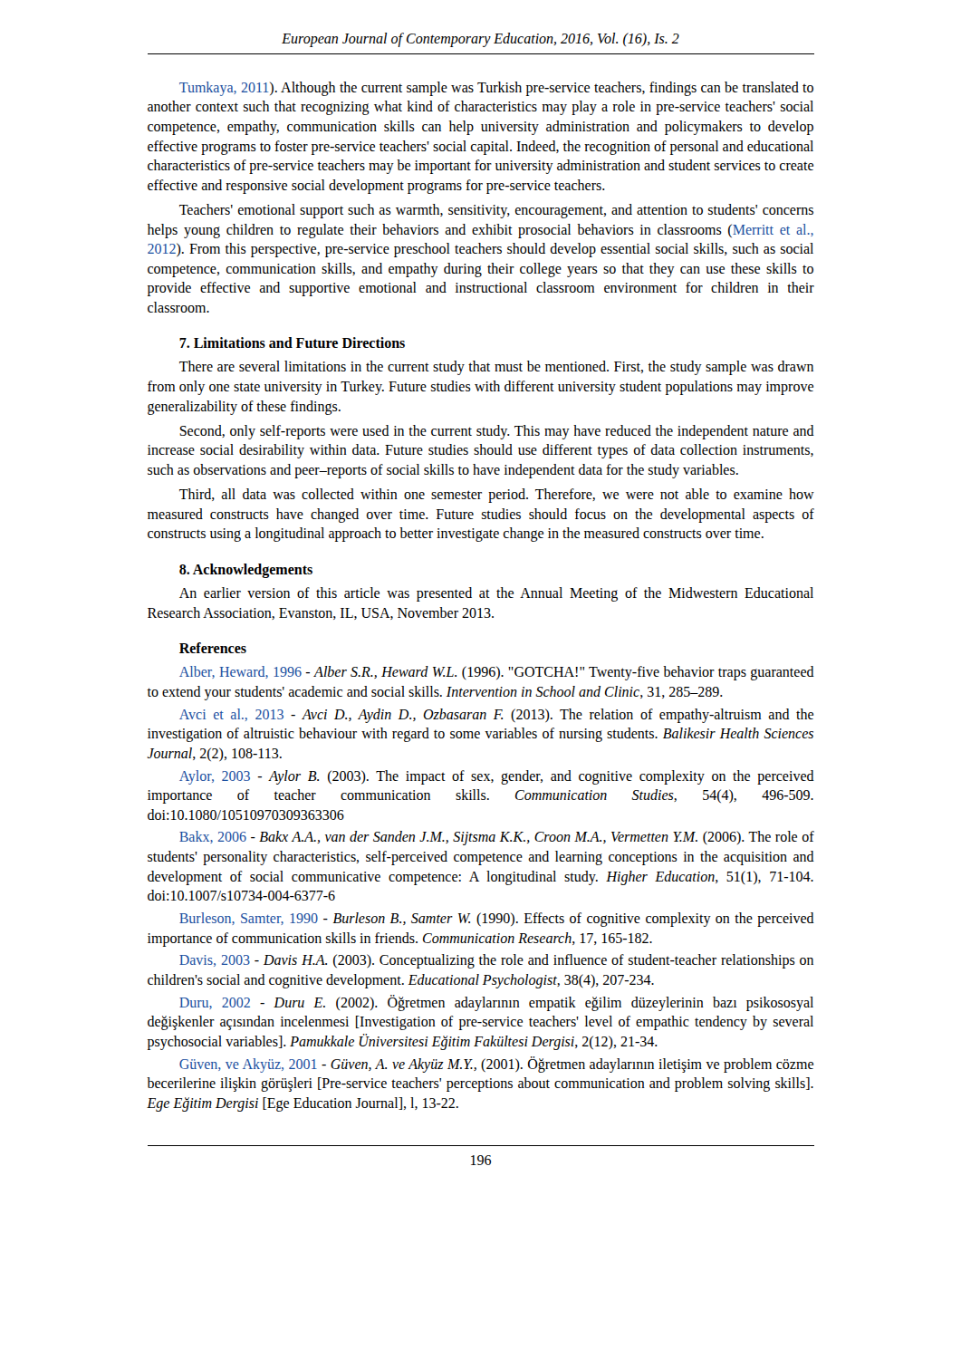European Journal of Contemporary Education, 2016, Vol. (16), Is. 2
Tumkaya, 2011). Although the current sample was Turkish pre-service teachers, findings can be translated to another context such that recognizing what kind of characteristics may play a role in pre-service teachers' social competence, empathy, communication skills can help university administration and policymakers to develop effective programs to foster pre-service teachers' social capital. Indeed, the recognition of personal and educational characteristics of pre-service teachers may be important for university administration and student services to create effective and responsive social development programs for pre-service teachers.
Teachers' emotional support such as warmth, sensitivity, encouragement, and attention to students' concerns helps young children to regulate their behaviors and exhibit prosocial behaviors in classrooms (Merritt et al., 2012). From this perspective, pre-service preschool teachers should develop essential social skills, such as social competence, communication skills, and empathy during their college years so that they can use these skills to provide effective and supportive emotional and instructional classroom environment for children in their classroom.
7. Limitations and Future Directions
There are several limitations in the current study that must be mentioned. First, the study sample was drawn from only one state university in Turkey. Future studies with different university student populations may improve generalizability of these findings.
Second, only self-reports were used in the current study. This may have reduced the independent nature and increase social desirability within data. Future studies should use different types of data collection instruments, such as observations and peer–reports of social skills to have independent data for the study variables.
Third, all data was collected within one semester period. Therefore, we were not able to examine how measured constructs have changed over time. Future studies should focus on the developmental aspects of constructs using a longitudinal approach to better investigate change in the measured constructs over time.
8. Acknowledgements
An earlier version of this article was presented at the Annual Meeting of the Midwestern Educational Research Association, Evanston, IL, USA, November 2013.
References
Alber, Heward, 1996 - Alber S.R., Heward W.L. (1996). "GOTCHA!" Twenty-five behavior traps guaranteed to extend your students' academic and social skills. Intervention in School and Clinic, 31, 285–289.
Avci et al., 2013 - Avci D., Aydin D., Ozbasaran F. (2013). The relation of empathy-altruism and the investigation of altruistic behaviour with regard to some variables of nursing students. Balikesir Health Sciences Journal, 2(2), 108-113.
Aylor, 2003 - Aylor B. (2003). The impact of sex, gender, and cognitive complexity on the perceived importance of teacher communication skills. Communication Studies, 54(4), 496-509. doi:10.1080/10510970309363306
Bakx, 2006 - Bakx A.A., van der Sanden J.M., Sijtsma K.K., Croon M.A., Vermetten Y.M. (2006). The role of students' personality characteristics, self-perceived competence and learning conceptions in the acquisition and development of social communicative competence: A longitudinal study. Higher Education, 51(1), 71-104. doi:10.1007/s10734-004-6377-6
Burleson, Samter, 1990 - Burleson B., Samter W. (1990). Effects of cognitive complexity on the perceived importance of communication skills in friends. Communication Research, 17, 165-182.
Davis, 2003 - Davis H.A. (2003). Conceptualizing the role and influence of student-teacher relationships on children's social and cognitive development. Educational Psychologist, 38(4), 207-234.
Duru, 2002 - Duru E. (2002). Öğretmen adaylarının empatik eğilim düzeylerinin bazı psikososyal değişkenler açısından incelenmesi [Investigation of pre-service teachers' level of empathic tendency by several psychosocial variables]. Pamukkale Üniversitesi Eğitim Fakültesi Dergisi, 2(12), 21-34.
Güven, ve Akyüz, 2001 - Güven, A. ve Akyüz M.Y., (2001). Öğretmen adaylarının iletişim ve problem cözme becerilerine ilişkin görüşleri [Pre-service teachers' perceptions about communication and problem solving skills]. Ege Eğitim Dergisi [Ege Education Journal], l, 13-22.
196